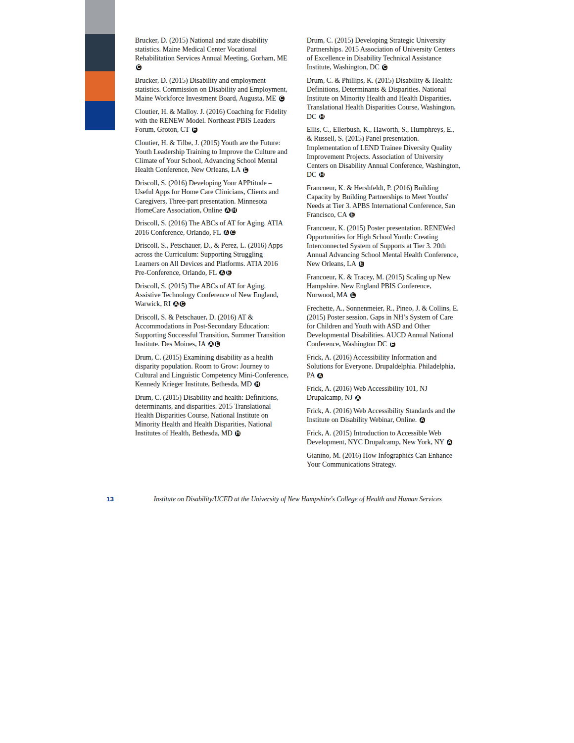Brucker, D. (2015) National and state disability statistics. Maine Medical Center Vocational Rehabilitation Services Annual Meeting, Gorham, ME C
Brucker, D. (2015) Disability and employment statistics. Commission on Disability and Employment, Maine Workforce Investment Board, Augusta, ME C
Cloutier, H. & Malloy. J. (2016) Coaching for Fidelity with the RENEW Model. Northeast PBIS Leaders Forum, Groton, CT E
Cloutier, H. & Tilbe, J. (2015) Youth are the Future: Youth Leadership Training to Improve the Culture and Climate of Your School, Advancing School Mental Health Conference, New Orleans, LA E
Driscoll, S. (2016) Developing Your APPtitude – Useful Apps for Home Care Clinicians, Clients and Caregivers, Three-part presentation. Minnesota HomeCare Association, Online AH
Driscoll, S. (2016) The ABCs of AT for Aging. ATIA 2016 Conference, Orlando, FL AC
Driscoll, S., Petschauer, D., & Perez, L. (2016) Apps across the Curriculum: Supporting Struggling Learners on All Devices and Platforms. ATIA 2016 Pre-Conference, Orlando, FL AE
Driscoll, S. (2015) The ABCs of AT for Aging. Assistive Technology Conference of New England, Warwick, RI AC
Driscoll, S. & Petschauer, D. (2016) AT & Accommodations in Post-Secondary Education: Supporting Successful Transition, Summer Transition Institute. Des Moines, IA AE
Drum, C. (2015) Examining disability as a health disparity population. Room to Grow: Journey to Cultural and Linguistic Competency Mini-Conference, Kennedy Krieger Institute, Bethesda, MD H
Drum, C. (2015) Disability and health: Definitions, determinants, and disparities. 2015 Translational Health Disparities Course, National Institute on Minority Health and Health Disparities, National Institutes of Health, Bethesda, MD H
Drum, C. (2015) Developing Strategic University Partnerships. 2015 Association of University Centers of Excellence in Disability Technical Assistance Institute, Washington, DC C
Drum, C. & Phillips, K. (2015) Disability & Health: Definitions, Determinants & Disparities. National Institute on Minority Health and Health Disparities, Translational Health Disparities Course, Washington, DC H
Ellis, C., Ellerbush, K., Haworth, S., Humphreys, E., & Russell, S. (2015) Panel presentation. Implementation of LEND Trainee Diversity Quality Improvement Projects. Association of University Centers on Disability Annual Conference, Washington, DC H
Francoeur, K. & Hershfeldt, P. (2016) Building Capacity by Building Partnerships to Meet Youths' Needs at Tier 3. APBS International Conference, San Francisco, CA E
Francoeur, K. (2015) Poster presentation. RENEWed Opportunities for High School Youth: Creating Interconnected System of Supports at Tier 3. 20th Annual Advancing School Mental Health Conference, New Orleans, LA E
Francoeur, K. & Tracey, M. (2015) Scaling up New Hampshire. New England PBIS Conference, Norwood, MA E
Frechette, A., Sonnenmeier, R., Pineo, J. & Collins, E. (2015) Poster session. Gaps in NH’s System of Care for Children and Youth with ASD and Other Developmental Disabilities. AUCD Annual National Conference, Washington DC E
Frick, A. (2016) Accessibility Information and Solutions for Everyone. Drupaldelphia. Philadelphia, PA A
Frick, A. (2016) Web Accessibility 101, NJ Drupalcamp, NJ A
Frick, A. (2016) Web Accessibility Standards and the Institute on Disability Webinar, Online. A
Frick, A. (2015) Introduction to Accessible Web Development, NYC Drupalcamp, New York, NY A
Gianino, M. (2016) How Infographics Can Enhance Your Communications Strategy.
13
Institute on Disability/UCED at the University of New Hampshire's College of Health and Human Services